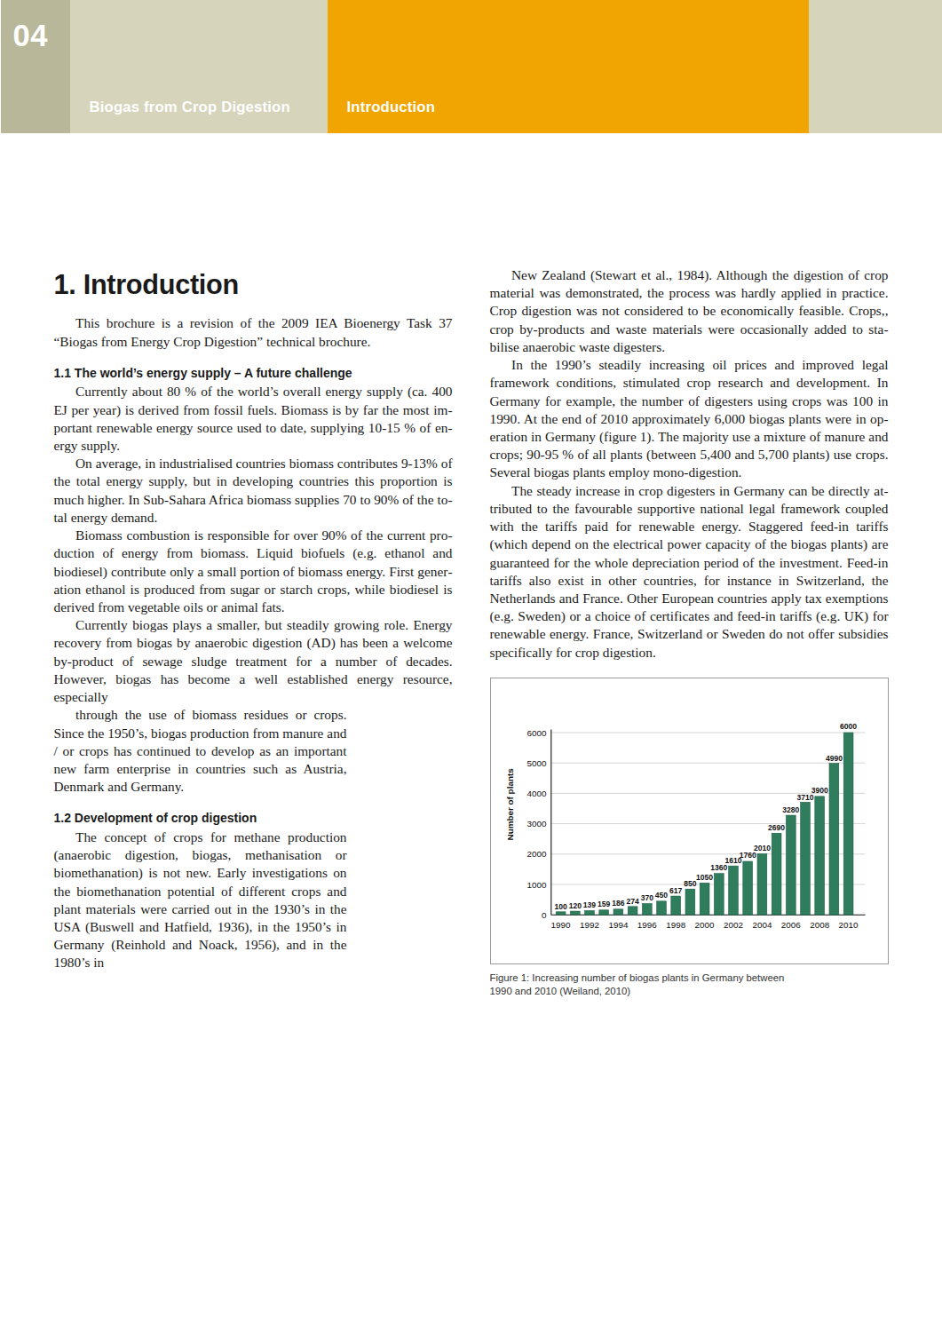04
Biogas from Crop Digestion
Introduction
1. Introduction
This brochure is a revision of the 2009 IEA Bioenergy Task 37 “Biogas from Energy Crop Digestion” technical brochure.
1.1 The world’s energy supply – A future challenge
Currently about 80 % of the world’s overall energy supply (ca. 400 EJ per year) is derived from fossil fuels. Biomass is by far the most important renewable energy source used to date, supplying 10-15 % of energy supply.
On average, in industrialised countries biomass contributes 9-13% of the total energy supply, but in developing countries this proportion is much higher. In Sub-Sahara Africa biomass supplies 70 to 90% of the total energy demand.
Biomass combustion is responsible for over 90% of the current production of energy from biomass. Liquid biofuels (e.g. ethanol and biodiesel) contribute only a small portion of biomass energy. First generation ethanol is produced from sugar or starch crops, while biodiesel is derived from vegetable oils or animal fats.
Currently biogas plays a smaller, but steadily growing role. Energy recovery from biogas by anaerobic digestion (AD) has been a welcome by-product of sewage sludge treatment for a number of decades. However, biogas has become a well established energy resource, especially
through the use of biomass residues or crops. Since the 1950’s, biogas production from manure and / or crops has continued to develop as an important new farm enterprise in countries such as Austria, Denmark and Germany.
1.2 Development of crop digestion
The concept of crops for methane production (anaerobic digestion, biogas, methanisation or biomethanation) is not new. Early investigations on the biomethanation potential of different crops and plant materials were carried out in the 1930’s in the USA (Buswell and Hatfield, 1936), in the 1950’s in Germany (Reinhold and Noack, 1956), and in the 1980’s in
New Zealand (Stewart et al., 1984). Although the digestion of crop material was demonstrated, the process was hardly applied in practice. Crop digestion was not considered to be economically feasible. Crops,, crop by-products and waste materials were occasionally added to stabilise anaerobic waste digesters.
In the 1990’s steadily increasing oil prices and improved legal framework conditions, stimulated crop research and development. In Germany for example, the number of digesters using crops was 100 in 1990. At the end of 2010 approximately 6,000 biogas plants were in operation in Germany (figure 1). The majority use a mixture of manure and crops; 90-95 % of all plants (between 5,400 and 5,700 plants) use crops. Several biogas plants employ mono-digestion.
The steady increase in crop digesters in Germany can be directly attributed to the favourable supportive national legal framework coupled with the tariffs paid for renewable energy. Staggered feed-in tariffs (which depend on the electrical power capacity of the biogas plants) are guaranteed for the whole depreciation period of the investment. Feed-in tariffs also exist in other countries, for instance in Switzerland, the Netherlands and France. Other European countries apply tax exemptions (e.g. Sweden) or a choice of certificates and feed-in tariffs (e.g. UK) for renewable energy. France, Switzerland or Sweden do not offer subsidies specifically for crop digestion.
Number of plants 6000 5000 4000 3000 2000 1000 0 100 120 139 159 186 274 370 450 617 850 1050 1360 1610 1760 2010 2690 3280 3710 3900 4990 6000 1990 1992 1994 1996 1998 2000 2002 2004 2006 2008 2010
Figure 1: Increasing number of biogas plants in Germany between
1990 and 2010 (Weiland, 2010)